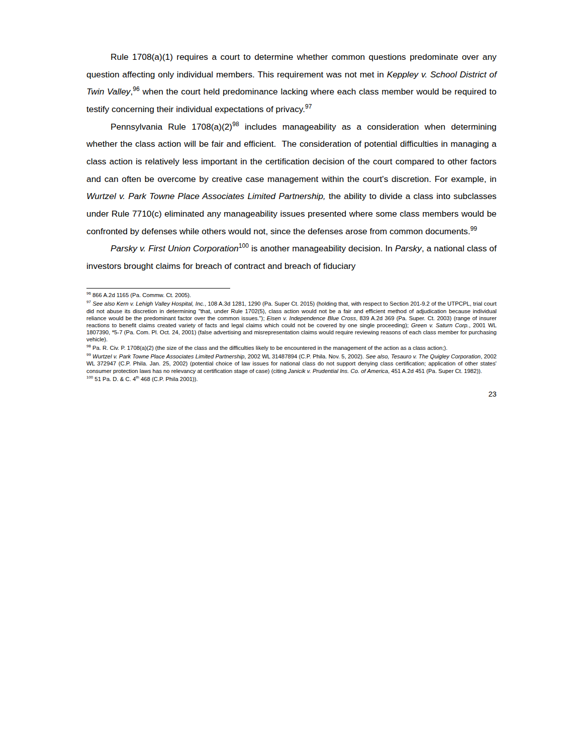Rule 1708(a)(1) requires a court to determine whether common questions predominate over any question affecting only individual members. This requirement was not met in Keppley v. School District of Twin Valley,96 when the court held predominance lacking where each class member would be required to testify concerning their individual expectations of privacy.97
Pennsylvania Rule 1708(a)(2)98 includes manageability as a consideration when determining whether the class action will be fair and efficient. The consideration of potential difficulties in managing a class action is relatively less important in the certification decision of the court compared to other factors and can often be overcome by creative case management within the court's discretion. For example, in Wurtzel v. Park Towne Place Associates Limited Partnership, the ability to divide a class into subclasses under Rule 7710(c) eliminated any manageability issues presented where some class members would be confronted by defenses while others would not, since the defenses arose from common documents.99
Parsky v. First Union Corporation100 is another manageability decision. In Parsky, a national class of investors brought claims for breach of contract and breach of fiduciary
96 866 A.2d 1165 (Pa. Commw. Ct. 2005).
97 See also Kern v. Lehigh Valley Hospital, Inc., 108 A.3d 1281, 1290 (Pa. Super Ct. 2015) (holding that, with respect to Section 201-9.2 of the UTPCPL, trial court did not abuse its discretion in determining "that, under Rule 1702(5), class action would not be a fair and efficient method of adjudication because individual reliance would be the predominant factor over the common issues."); Eisen v. Independence Blue Cross, 839 A.2d 369 (Pa. Super. Ct. 2003) (range of insurer reactions to benefit claims created variety of facts and legal claims which could not be covered by one single proceeding); Green v. Saturn Corp., 2001 WL 1807390, *5-7 (Pa. Com. Pl. Oct. 24, 2001) (false advertising and misrepresentation claims would require reviewing reasons of each class member for purchasing vehicle).
98 Pa. R. Civ. P. 1708(a)(2) (the size of the class and the difficulties likely to be encountered in the management of the action as a class action;).
99 Wurtzel v. Park Towne Place Associates Limited Partnership, 2002 WL 31487894 (C.P. Phila. Nov. 5, 2002). See also, Tesauro v. The Quigley Corporation, 2002 WL 372947 (C.P. Phila. Jan. 25, 2002) (potential choice of law issues for national class do not support denying class certification; application of other states' consumer protection laws has no relevancy at certification stage of case) (citing Janicik v. Prudential Ins. Co. of America, 451 A.2d 451 (Pa. Super Ct. 1982)).
100 51 Pa. D. & C. 4th 468 (C.P. Phila 2001)).
23